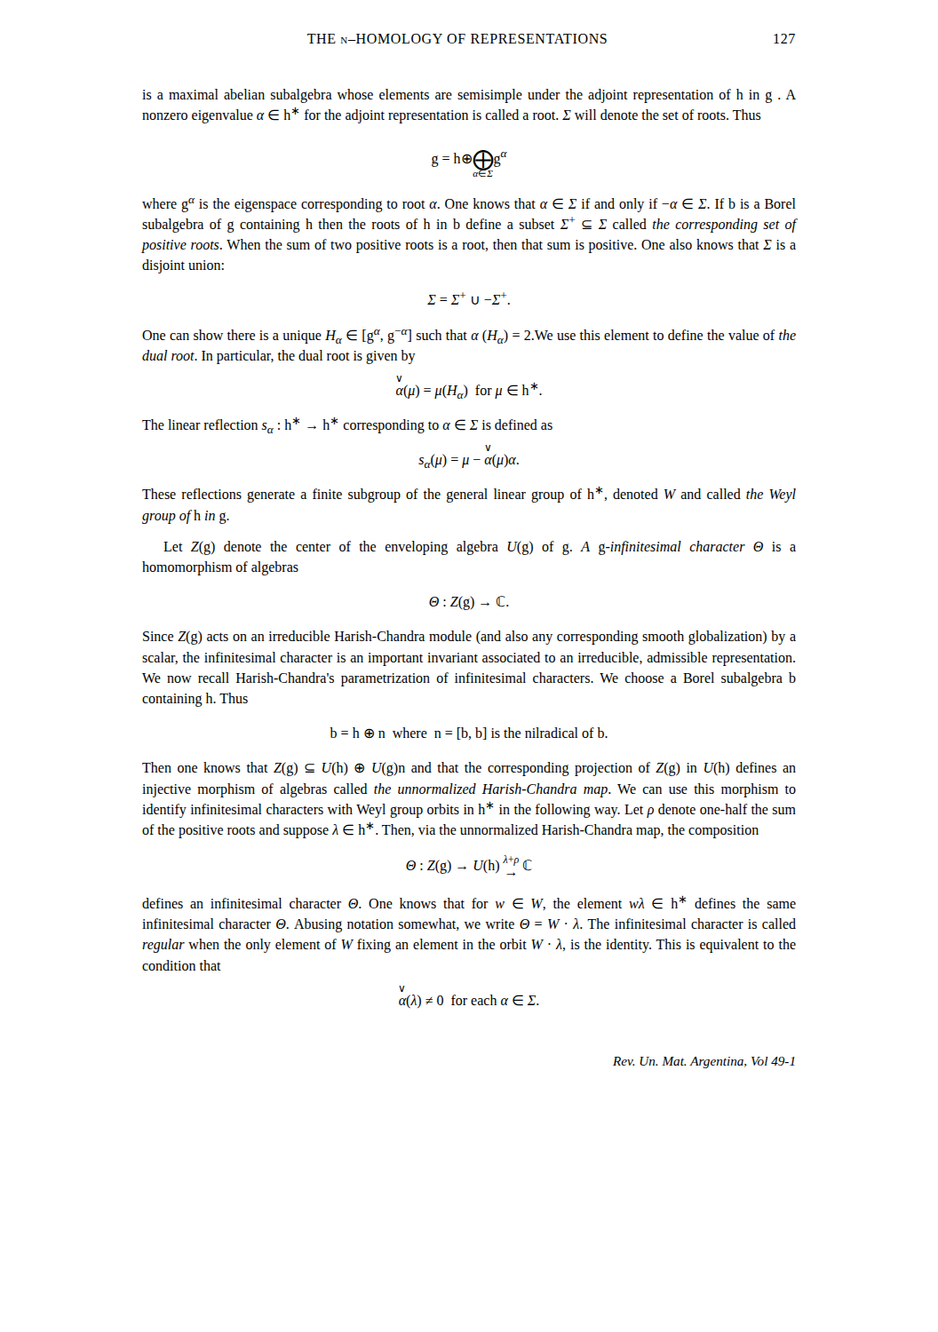THE n–HOMOLOGY OF REPRESENTATIONS 127
is a maximal abelian subalgebra whose elements are semisimple under the adjoint representation of h in g . A nonzero eigenvalue α ∈ h∗ for the adjoint representation is called a root. Σ will denote the set of roots. Thus
g = h⊕ ⨁α∈Σ gα
where gα is the eigenspace corresponding to root α. One knows that α ∈ Σ if and only if −α ∈ Σ. If b is a Borel subalgebra of g containing h then the roots of h in b define a subset Σ+ ⊆ Σ called the corresponding set of positive roots. When the sum of two positive roots is a root, then that sum is positive. One also knows that Σ is a disjoint union:
Σ = Σ+ ∪ −Σ+.
One can show there is a unique Hα ∈ [gα, g−α] such that α (Hα) = 2.We use this element to define the value of the dual root. In particular, the dual root is given by
∨α(μ) = μ(Hα) for μ ∈ h∗.
The linear reflection sα : h∗ → h∗ corresponding to α ∈ Σ is defined as
sα(μ) = μ − ∨α(μ)α.
These reflections generate a finite subgroup of the general linear group of h∗, denoted W and called the Weyl group of h in g.
Let Z(g) denote the center of the enveloping algebra U(g) of g. A g-infinitesimal character Θ is a homomorphism of algebras
Θ : Z(g) → ℂ.
Since Z(g) acts on an irreducible Harish-Chandra module (and also any corresponding smooth globalization) by a scalar, the infinitesimal character is an important invariant associated to an irreducible, admissible representation. We now recall Harish-Chandra's parametrization of infinitesimal characters. We choose a Borel subalgebra b containing h. Thus
b = h ⊕ n where n = [b, b] is the nilradical of b.
Then one knows that Z(g) ⊆ U(h) ⊕ U(g)n and that the corresponding projection of Z(g) in U(h) defines an injective morphism of algebras called the unnormalized Harish-Chandra map. We can use this morphism to identify infinitesimal characters with Weyl group orbits in h∗ in the following way. Let ρ denote one-half the sum of the positive roots and suppose λ ∈ h∗. Then, via the unnormalized Harish-Chandra map, the composition
Θ : Z(g) → U(h) λ+ρ→ ℂ
defines an infinitesimal character Θ. One knows that for w ∈ W, the element wλ ∈ h∗ defines the same infinitesimal character Θ. Abusing notation somewhat, we write Θ = W · λ. The infinitesimal character is called regular when the only element of W fixing an element in the orbit W · λ, is the identity. This is equivalent to the condition that
∨α(λ) ≠ 0 for each α ∈ Σ.
Rev. Un. Mat. Argentina, Vol 49-1